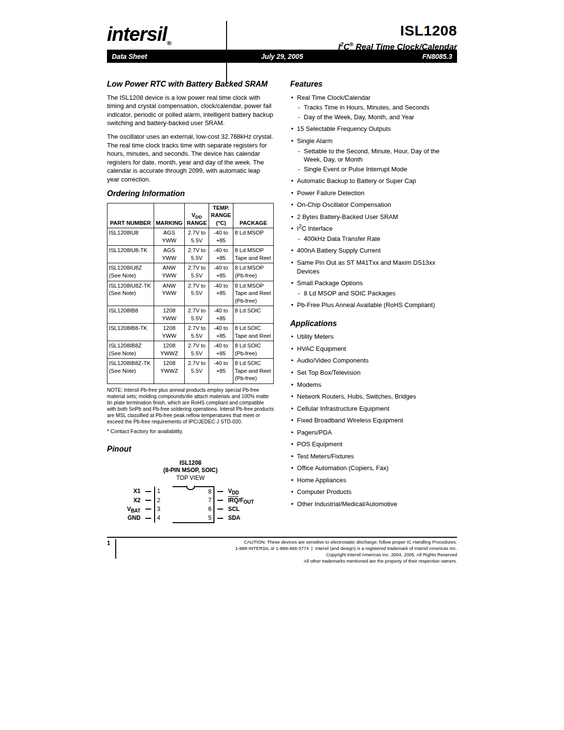intersil®
ISL1208
I2C® Real Time Clock/Calendar
Data Sheet July 29, 2005 FN8085.3
Low Power RTC with Battery Backed SRAM
The ISL1208 device is a low power real time clock with timing and crystal compensation, clock/calendar, power fail indicator, periodic or polled alarm, intelligent battery backup switching and battery-backed user SRAM.
The oscillator uses an external, low-cost 32.768kHz crystal. The real time clock tracks time with separate registers for hours, minutes, and seconds. The device has calendar registers for date, month, year and day of the week. The calendar is accurate through 2099, with automatic leap year correction.
Ordering Information
| PART NUMBER | MARKING | V DD RANGE | TEMP. RANGE (°C) | PACKAGE |
| --- | --- | --- | --- | --- |
| ISL1208IU8 | AGS YWW | 2.7V to 5.5V | -40 to +85 | 8 Ld MSOP |
| ISL1208IU8-TK | AGS YWW | 2.7V to 5.5V | -40 to +85 | 8 Ld MSOP Tape and Reel |
| ISL1208IU8Z (See Note) | ANW YWW | 2.7V to 5.5V | -40 to +85 | 8 Ld MSOP (Pb-free) |
| ISL1208IU8Z-TK (See Note) | ANW YWW | 2.7V to 5.5V | -40 to +85 | 8 Ld MSOP Tape and Reel (Pb-free) |
| ISL1208IB8 | 1208 YWW | 2.7V to 5.5V | -40 to +85 | 8 Ld SOIC |
| ISL1208IB8-TK | 1208 YWW | 2.7V to 5.5V | -40 to +85 | 8 Ld SOIC Tape and Reel |
| ISL1208IB8Z (See Note) | 1208 YWWZ | 2.7V to 5.5V | -40 to +85 | 8 Ld SOIC (Pb-free) |
| ISL1208IB8Z-TK (See Note) | 1208 YWWZ | 2.7V to 5.5V | -40 to +85 | 8 Ld SOIC Tape and Reel (Pb-free) |
NOTE: Intersil Pb-free plus anneal products employ special Pb-free material sets; molding compounds/die attach materials and 100% matte tin plate termination finish, which are RoHS compliant and compatible with both SnPb and Pb-free soldering operations. Intersil Pb-free products are MSL classified at Pb-free peak reflow temperatures that meet or exceed the Pb-free requirements of IPC/JEDEC J STD-020.
* Contact Factory for availability.
Pinout
ISL1208
(8-PIN MSOP, SOIC)
TOP VIEW
| X1 | | 1 | | 8 | | V DD |
| X2 | | 2 | | 7 | | IRQ /F OUT |
| V BAT | | 3 | | 6 | | SCL |
| GND | | 4 | | 5 | | SDA |
Features
Real Time Clock/Calendar
Tracks Time in Hours, Minutes, and Seconds
Day of the Week, Day, Month, and Year
15 Selectable Frequency Outputs
Single Alarm
Settable to the Second, Minute, Hour, Day of the Week, Day, or Month
Single Event or Pulse Interrupt Mode
Automatic Backup to Battery or Super Cap
Power Failure Detection
On-Chip Oscillator Compensation
2 Bytes Battery-Backed User SRAM
I2C Interface
400kHz Data Transfer Rate
400nA Battery Supply Current
Same Pin Out as ST M41Txx and Maxim DS13xx Devices
Small Package Options
8 Ld MSOP and SOIC Packages
Pb-Free Plus Anneal Available (RoHS Compliant)
Applications
Utility Meters
HVAC Equipment
Audio/Video Components
Set Top Box/Television
Modems
Network Routers, Hubs, Switches, Bridges
Cellular Infrastructure Equipment
Fixed Broadband Wireless Equipment
Pagers/PDA
POS Equipment
Test Meters/Fixtures
Office Automation (Copiers, Fax)
Home Appliances
Computer Products
Other Industrial/Medical/Automotive
1
CAUTION: These devices are sensitive to electrostatic discharge; follow proper IC Handling Procedures.
1-888-INTERSIL or 1-888-468-3774 | Intersil (and design) is a registered trademark of Intersil Americas Inc.
Copyright Intersil Americas Inc. 2004, 2005. All Rights Reserved
All other trademarks mentioned are the property of their respective owners.